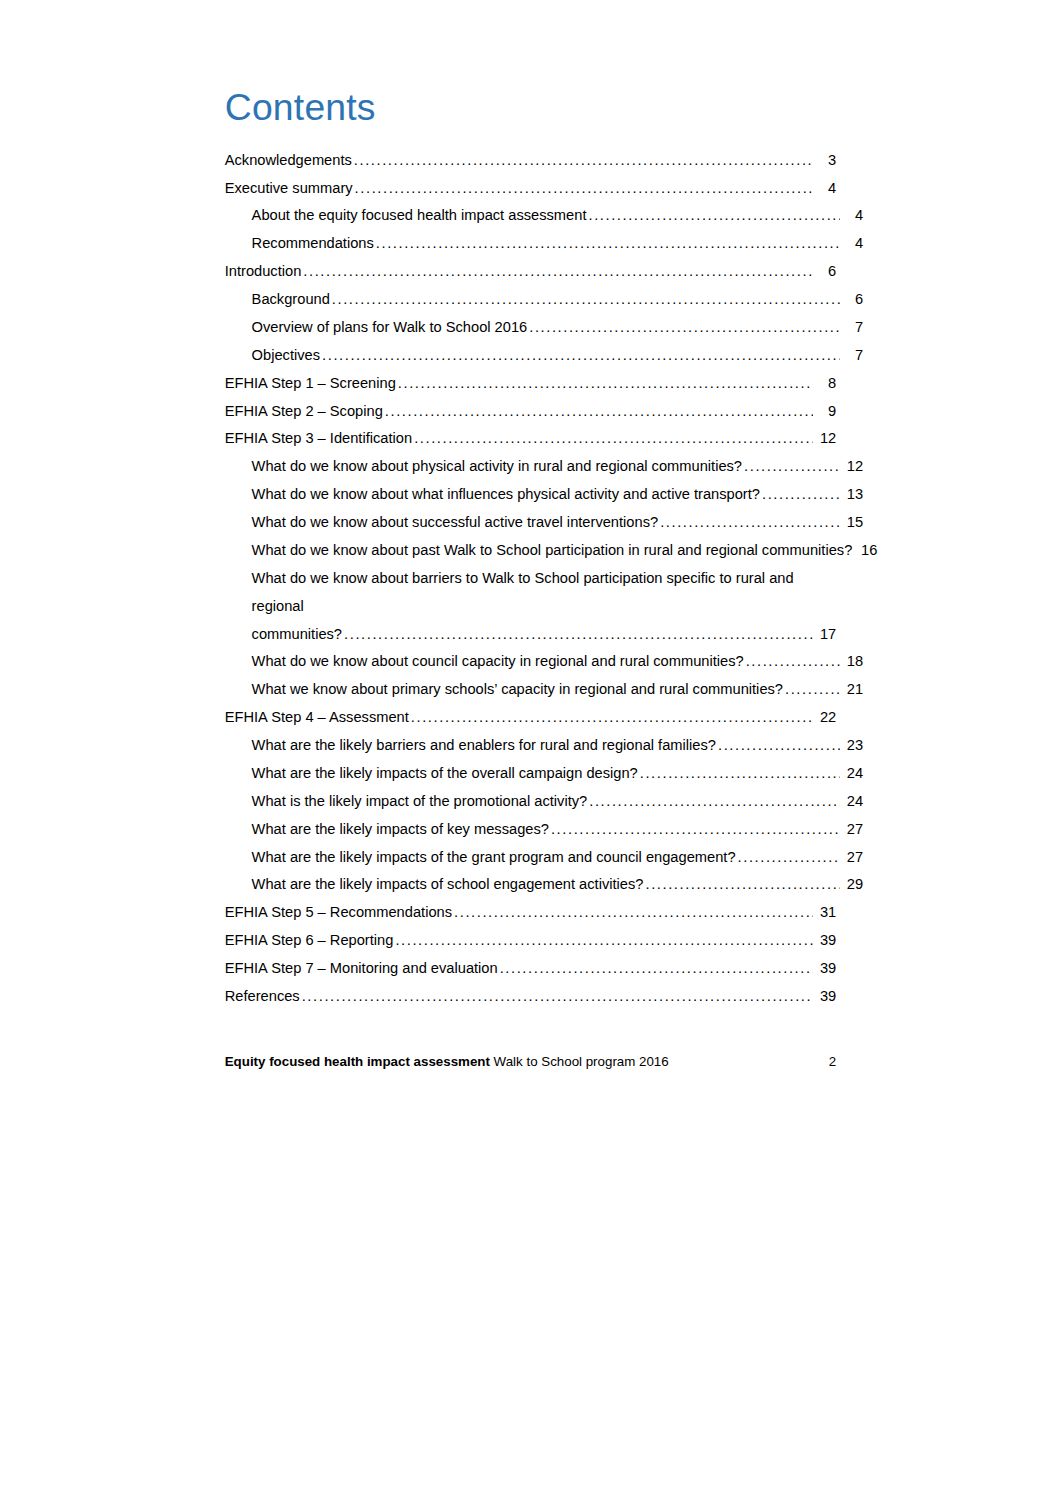Contents
Acknowledgements........................................................................................................... 3
Executive summary......................................................................................................... 4
About the equity focused health impact assessment......................................................... 4
Recommendations................................................................................................................. 4
Introduction................................................................................................................................. 6
Background............................................................................................................................. 6
Overview of plans for Walk to School 2016..................................................................... 7
Objectives............................................................................................................................... 7
EFHIA Step 1 – Screening................................................................................................. 8
EFHIA Step 2 – Scoping.................................................................................................... 9
EFHIA Step 3 – Identification............................................................................................. 12
What do we know about physical activity in rural and regional communities?.............................. 12
What do we know about what influences physical activity and active transport?.......................... 13
What do we know about successful active travel interventions?.................................................... 15
What do we know about past Walk to School participation in rural and regional communities?... 16
What do we know about barriers to Walk to School participation specific to rural and regional
communities?......................................................................................................................... 17
What do we know about council capacity in regional and rural communities?.............................. 18
What we know about primary schools’ capacity in regional and rural communities?..................... 21
EFHIA Step 4 – Assessment................................................................................................ 22
What are the likely barriers and enablers for rural and regional families?...................................... 23
What are the likely impacts of the overall campaign design?......................................................... 24
What is the likely impact of the promotional activity?..................................................................... 24
What are the likely impacts of key messages?.............................................................................. 27
What are the likely impacts of the grant program and council engagement?................................ 27
What are the likely impacts of school engagement activities?....................................................... 29
EFHIA Step 5 – Recommendations..................................................................................... 31
EFHIA Step 6 – Reporting................................................................................................. 39
EFHIA Step 7 – Monitoring and evaluation......................................................................... 39
References.................................................................................................................................. 39
Equity focused health impact assessment Walk to School program 2016
2